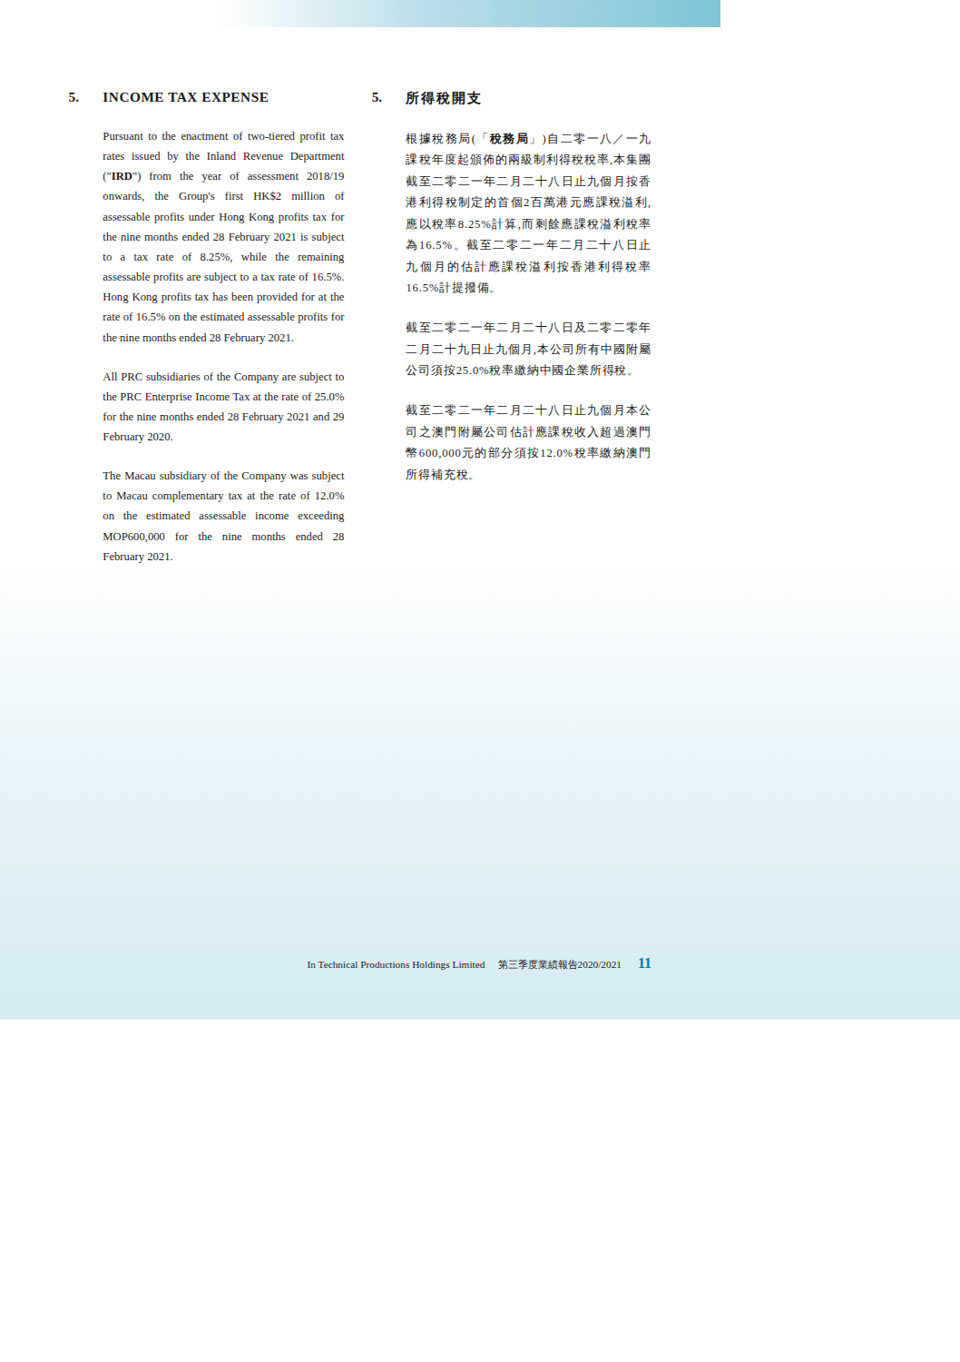5.
INCOME TAX EXPENSE
Pursuant to the enactment of two-tiered profit tax rates issued by the Inland Revenue Department ("IRD") from the year of assessment 2018/19 onwards, the Group's first HK$2 million of assessable profits under Hong Kong profits tax for the nine months ended 28 February 2021 is subject to a tax rate of 8.25%, while the remaining assessable profits are subject to a tax rate of 16.5%. Hong Kong profits tax has been provided for at the rate of 16.5% on the estimated assessable profits for the nine months ended 28 February 2021.
All PRC subsidiaries of the Company are subject to the PRC Enterprise Income Tax at the rate of 25.0% for the nine months ended 28 February 2021 and 29 February 2020.
The Macau subsidiary of the Company was subject to Macau complementary tax at the rate of 12.0% on the estimated assessable income exceeding MOP600,000 for the nine months ended 28 February 2021.
5.
所得稅開支
根據稅務局(「稅務局」)自二零一八／一九課稅年度起頒佈的兩級制利得稅稅率,本集團截至二零二一年二月二十八日止九個月按香港利得稅制定的首個2百萬港元應課稅溢利,應以稅率8.25%計算,而剩餘應課稅溢利稅率為16.5%。截至二零二一年二月二十八日止九個月的估計應課稅溢利按香港利得稅率16.5%計提撥備。
截至二零二一年二月二十八日及二零二零年二月二十九日止九個月,本公司所有中國附屬公司須按25.0%稅率繳納中國企業所得稅。
截至二零二一年二月二十八日止九個月本公司之澳門附屬公司估計應課稅收入超過澳門幣600,000元的部分須按12.0%稅率繳納澳門所得補充稅。
In Technical Productions Holdings Limited 第三季度業績報告2020/2021 11